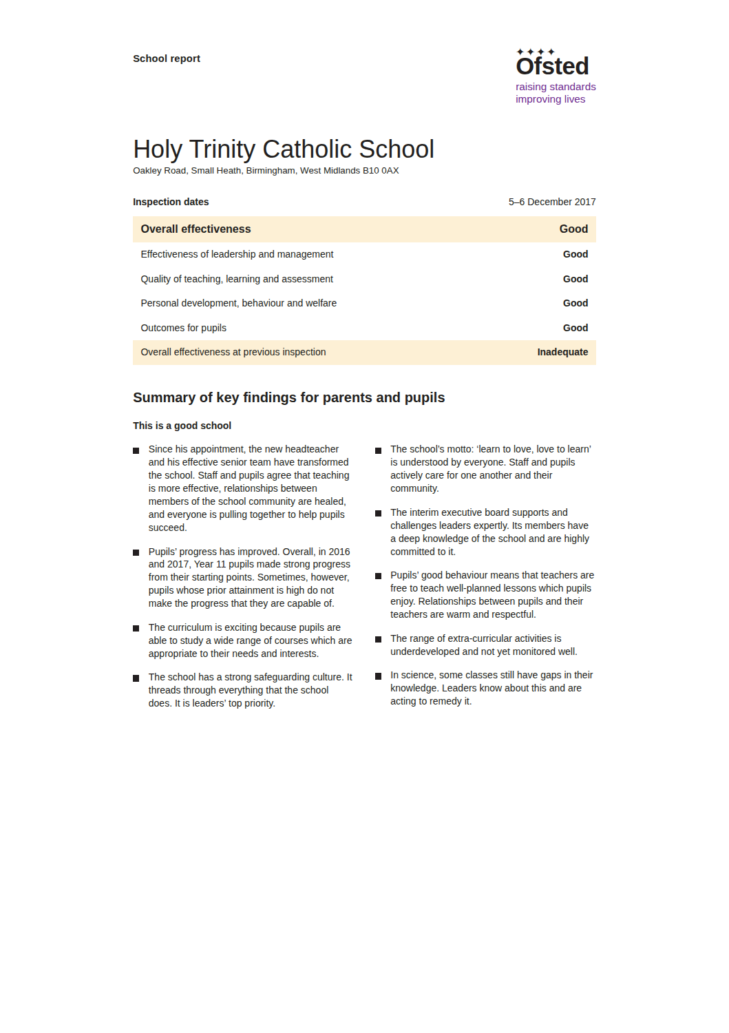School report
✦✦✦✦
Ofsted
raising standards
improving lives
Holy Trinity Catholic School
Oakley Road, Small Heath, Birmingham, West Midlands B10 0AX
Inspection dates
5–6 December 2017
| Overall effectiveness | Good |
| Effectiveness of leadership and management | Good |
| Quality of teaching, learning and assessment | Good |
| Personal development, behaviour and welfare | Good |
| Outcomes for pupils | Good |
| Overall effectiveness at previous inspection | Inadequate |
Summary of key findings for parents and pupils
This is a good school
Since his appointment, the new headteacher and his effective senior team have transformed the school. Staff and pupils agree that teaching is more effective, relationships between members of the school community are healed, and everyone is pulling together to help pupils succeed.
Pupils’ progress has improved. Overall, in 2016 and 2017, Year 11 pupils made strong progress from their starting points. Sometimes, however, pupils whose prior attainment is high do not make the progress that they are capable of.
The curriculum is exciting because pupils are able to study a wide range of courses which are appropriate to their needs and interests.
The school has a strong safeguarding culture. It threads through everything that the school does. It is leaders’ top priority.
The school’s motto: ‘learn to love, love to learn’ is understood by everyone. Staff and pupils actively care for one another and their community.
The interim executive board supports and challenges leaders expertly. Its members have a deep knowledge of the school and are highly committed to it.
Pupils’ good behaviour means that teachers are free to teach well-planned lessons which pupils enjoy. Relationships between pupils and their teachers are warm and respectful.
The range of extra-curricular activities is underdeveloped and not yet monitored well.
In science, some classes still have gaps in their knowledge. Leaders know about this and are acting to remedy it.